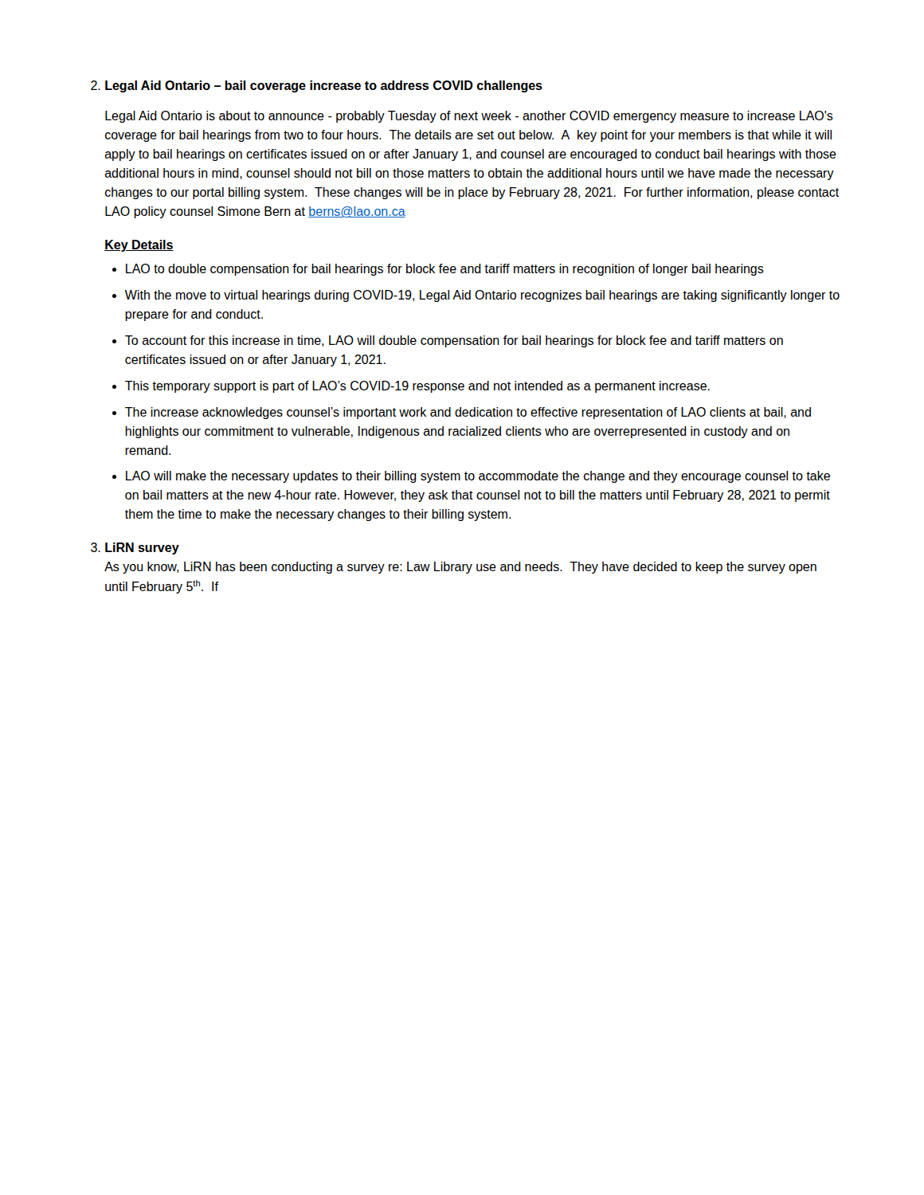Legal Aid Ontario – bail coverage increase to address COVID challenges
Legal Aid Ontario is about to announce - probably Tuesday of next week - another COVID emergency measure to increase LAO's coverage for bail hearings from two to four hours. The details are set out below. A key point for your members is that while it will apply to bail hearings on certificates issued on or after January 1, and counsel are encouraged to conduct bail hearings with those additional hours in mind, counsel should not bill on those matters to obtain the additional hours until we have made the necessary changes to our portal billing system. These changes will be in place by February 28, 2021. For further information, please contact LAO policy counsel Simone Bern at berns@lao.on.ca
Key Details
LAO to double compensation for bail hearings for block fee and tariff matters in recognition of longer bail hearings
With the move to virtual hearings during COVID-19, Legal Aid Ontario recognizes bail hearings are taking significantly longer to prepare for and conduct.
To account for this increase in time, LAO will double compensation for bail hearings for block fee and tariff matters on certificates issued on or after January 1, 2021.
This temporary support is part of LAO’s COVID-19 response and not intended as a permanent increase.
The increase acknowledges counsel’s important work and dedication to effective representation of LAO clients at bail, and highlights our commitment to vulnerable, Indigenous and racialized clients who are overrepresented in custody and on remand.
LAO will make the necessary updates to their billing system to accommodate the change and they encourage counsel to take on bail matters at the new 4-hour rate. However, they ask that counsel not to bill the matters until February 28, 2021 to permit them the time to make the necessary changes to their billing system.
LiRN survey
As you know, LiRN has been conducting a survey re: Law Library use and needs. They have decided to keep the survey open until February 5th. If